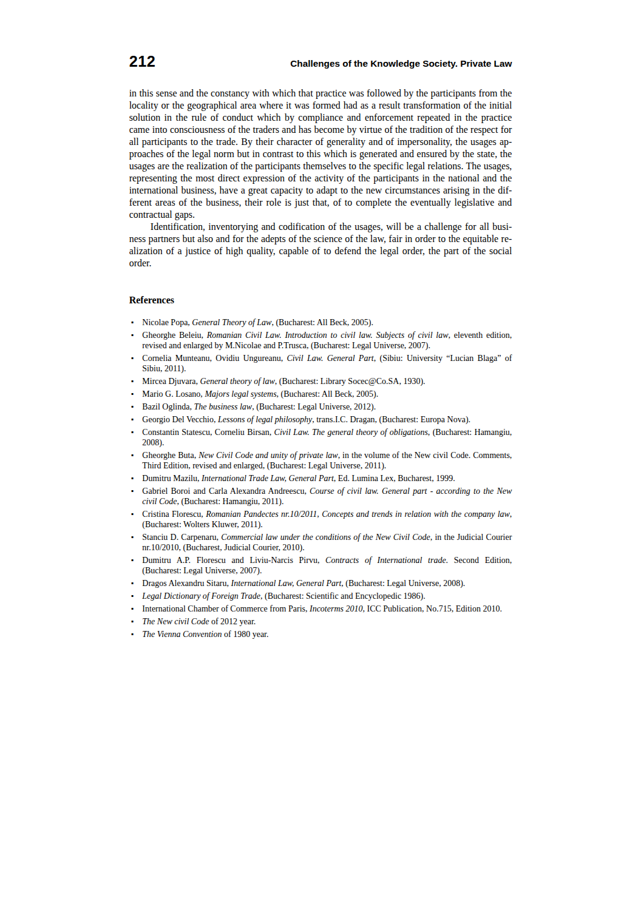212
Challenges of the Knowledge Society. Private Law
in this sense and the constancy with which that practice was followed by the participants from the locality or the geographical area where it was formed had as a result transformation of the initial solution in the rule of conduct which by compliance and enforcement repeated in the practice came into consciousness of the traders and has become by virtue of the tradition of the respect for all participants to the trade. By their character of generality and of impersonality, the usages approaches of the legal norm but in contrast to this which is generated and ensured by the state, the usages are the realization of the participants themselves to the specific legal relations. The usages, representing the most direct expression of the activity of the participants in the national and the international business, have a great capacity to adapt to the new circumstances arising in the different areas of the business, their role is just that, of to complete the eventually legislative and contractual gaps.
Identification, inventorying and codification of the usages, will be a challenge for all business partners but also and for the adepts of the science of the law, fair in order to the equitable realization of a justice of high quality, capable of to defend the legal order, the part of the social order.
References
Nicolae Popa, General Theory of Law, (Bucharest: All Beck, 2005).
Gheorghe Beleiu, Romanian Civil Law. Introduction to civil law. Subjects of civil law, eleventh edition, revised and enlarged by M.Nicolae and P.Trusca, (Bucharest: Legal Universe, 2007).
Cornelia Munteanu, Ovidiu Ungureanu, Civil Law. General Part, (Sibiu: University “Lucian Blaga” of Sibiu, 2011).
Mircea Djuvara, General theory of law, (Bucharest: Library Socec@Co.SA, 1930).
Mario G. Losano, Majors legal systems, (Bucharest: All Beck, 2005).
Bazil Oglinda, The business law, (Bucharest: Legal Universe, 2012).
Georgio Del Vecchio, Lessons of legal philosophy, trans.I.C. Dragan, (Bucharest: Europa Nova).
Constantin Statescu, Corneliu Birsan, Civil Law. The general theory of obligations, (Bucharest: Hamangiu, 2008).
Gheorghe Buta, New Civil Code and unity of private law, in the volume of the New civil Code. Comments, Third Edition, revised and enlarged, (Bucharest: Legal Universe, 2011).
Dumitru Mazilu, International Trade Law, General Part, Ed. Lumina Lex, Bucharest, 1999.
Gabriel Boroi and Carla Alexandra Andreescu, Course of civil law. General part - according to the New civil Code, (Bucharest: Hamangiu, 2011).
Cristina Florescu, Romanian Pandectes nr.10/2011, Concepts and trends in relation with the company law, (Bucharest: Wolters Kluwer, 2011).
Stanciu D. Carpenaru, Commercial law under the conditions of the New Civil Code, in the Judicial Courier nr.10/2010, (Bucharest, Judicial Courier, 2010).
Dumitru A.P. Florescu and Liviu-Narcis Pirvu, Contracts of International trade. Second Edition, (Bucharest: Legal Universe, 2007).
Dragos Alexandru Sitaru, International Law, General Part, (Bucharest: Legal Universe, 2008).
Legal Dictionary of Foreign Trade, (Bucharest: Scientific and Encyclopedic 1986).
International Chamber of Commerce from Paris, Incoterms 2010, ICC Publication, No.715, Edition 2010.
The New civil Code of 2012 year.
The Vienna Convention of 1980 year.